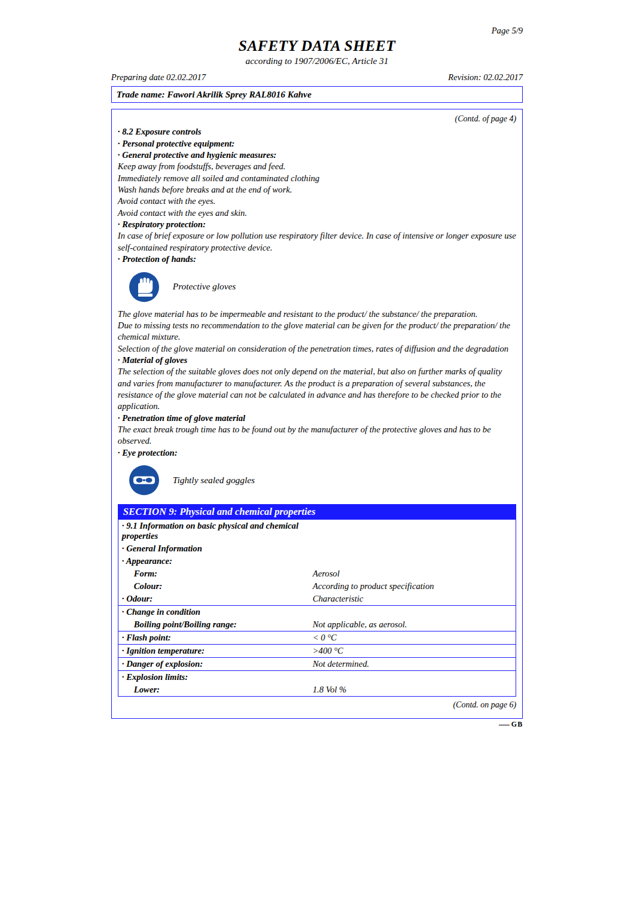Page 5/9
SAFETY DATA SHEET
according to 1907/2006/EC, Article 31
Preparing date 02.02.2017 Revision: 02.02.2017
Trade name: Fawori Akrilik Sprey RAL8016 Kahve
(Contd. of page 4)
· 8.2 Exposure controls
· Personal protective equipment:
· General protective and hygienic measures:
Keep away from foodstuffs, beverages and feed.
Immediately remove all soiled and contaminated clothing
Wash hands before breaks and at the end of work.
Avoid contact with the eyes.
Avoid contact with the eyes and skin.
· Respiratory protection:
In case of brief exposure or low pollution use respiratory filter device. In case of intensive or longer exposure use self-contained respiratory protective device.
· Protection of hands:
Protective gloves
The glove material has to be impermeable and resistant to the product/ the substance/ the preparation.
Due to missing tests no recommendation to the glove material can be given for the product/ the preparation/ the chemical mixture.
Selection of the glove material on consideration of the penetration times, rates of diffusion and the degradation
· Material of gloves
The selection of the suitable gloves does not only depend on the material, but also on further marks of quality and varies from manufacturer to manufacturer. As the product is a preparation of several substances, the resistance of the glove material can not be calculated in advance and has therefore to be checked prior to the application.
· Penetration time of glove material
The exact break trough time has to be found out by the manufacturer of the protective gloves and has to be observed.
· Eye protection:
Tightly sealed goggles
SECTION 9: Physical and chemical properties
| · 9.1 Information on basic physical and chemical properties | |
| · General Information | |
| · Appearance: | |
| Form: | Aerosol |
| Colour: | According to product specification |
| · Odour: | Characteristic |
| · Change in condition | |
| Boiling point/Boiling range: | Not applicable, as aerosol. |
| · Flash point: | < 0 °C |
| · Ignition temperature: | >400 °C |
| · Danger of explosion: | Not determined. |
| · Explosion limits: | |
| Lower: | 1.8 Vol % |
(Contd. on page 6)
GB